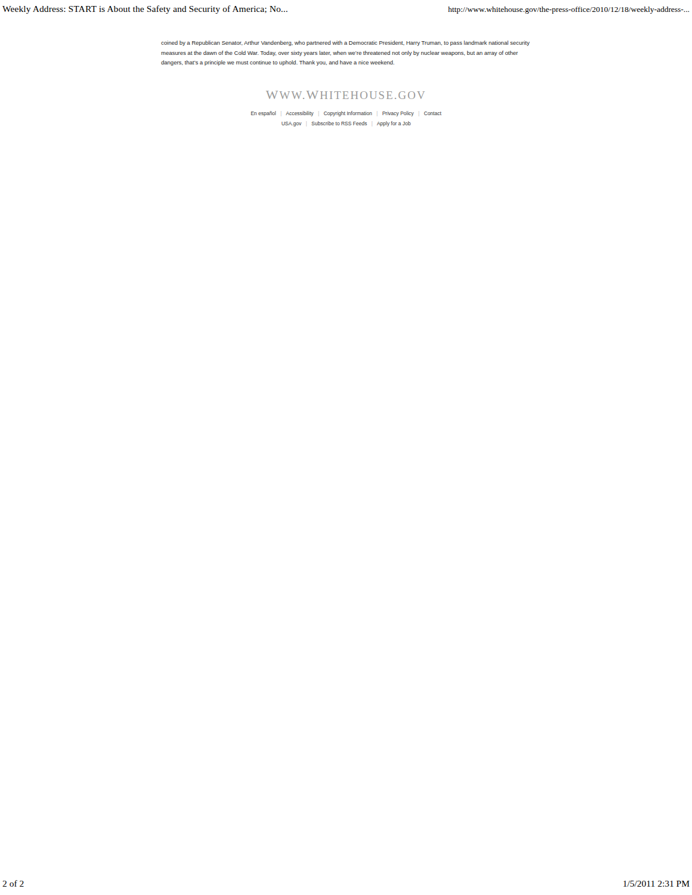Weekly Address: START is About the Safety and Security of America; No...
http://www.whitehouse.gov/the-press-office/2010/12/18/weekly-address-...
coined by a Republican Senator, Arthur Vandenberg, who partnered with a Democratic President, Harry Truman, to pass landmark national security measures at the dawn of the Cold War. Today, over sixty years later, when we’re threatened not only by nuclear weapons, but an array of other dangers, that’s a principle we must continue to uphold. Thank you, and have a nice weekend.
WWW.WHITEHOUSE.GOV
En español | Accessibility | Copyright Information | Privacy Policy | Contact
USA.gov | Subscribe to RSS Feeds | Apply for a Job
2 of 2
1/5/2011 2:31 PM